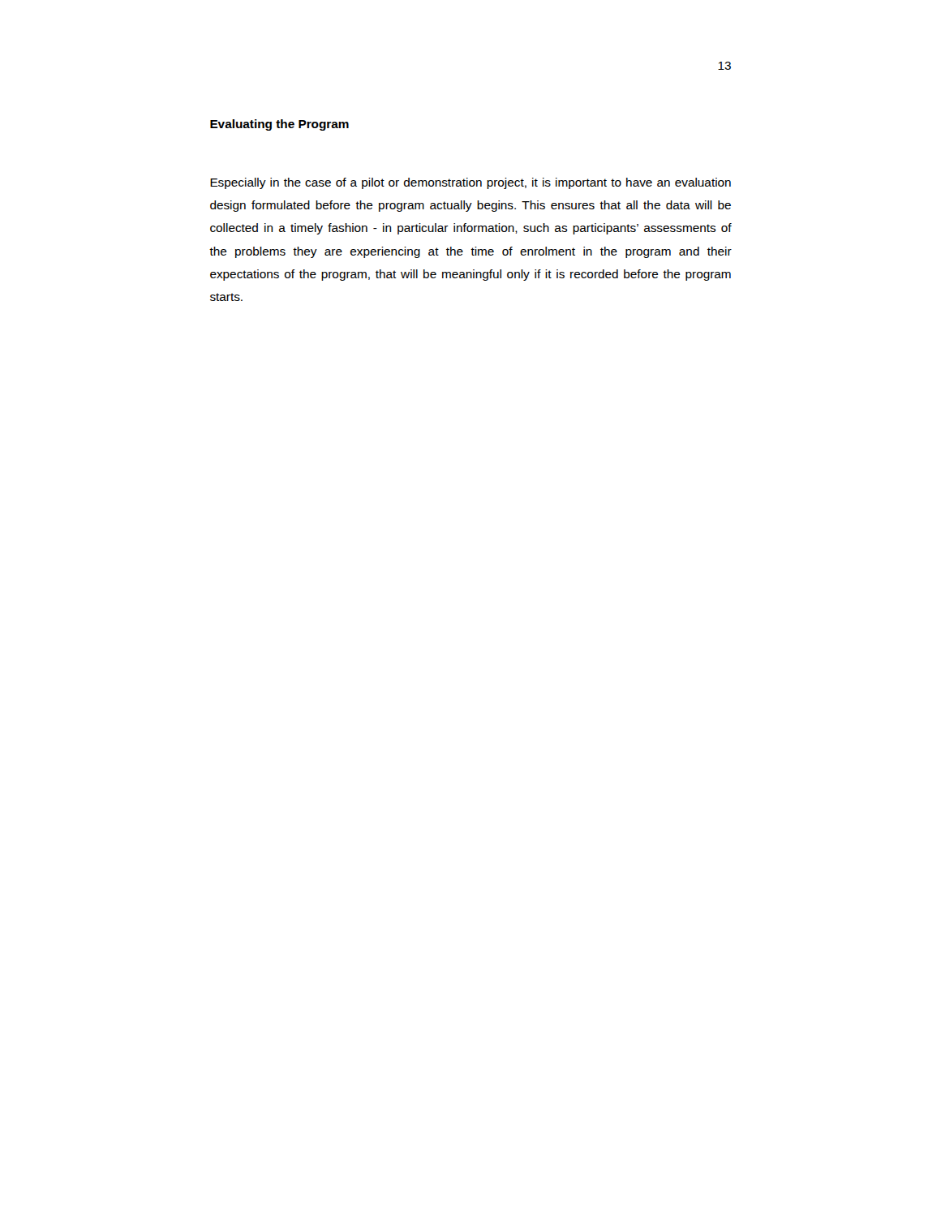13
Evaluating the Program
Especially in the case of a pilot or demonstration project, it is important to have an evaluation design formulated before the program actually begins. This ensures that all the data will be collected in a timely fashion - in particular information, such as participants’ assessments of the problems they are experiencing at the time of enrolment in the program and their expectations of the program, that will be meaningful only if it is recorded before the program starts.